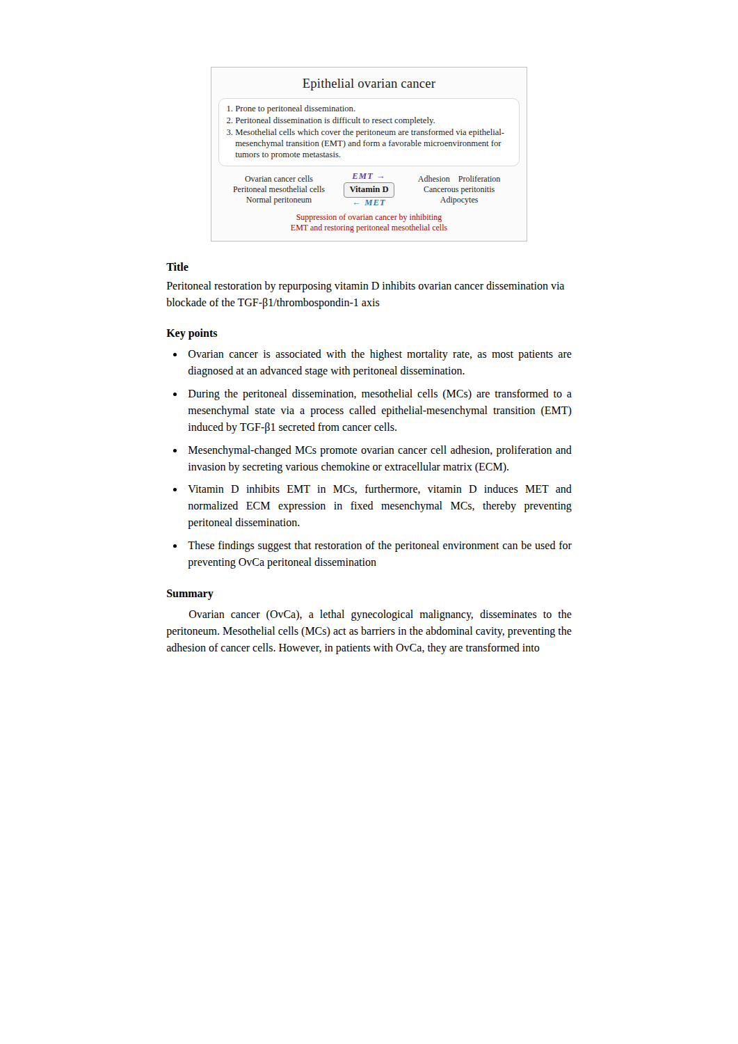Epithelial ovarian cancer
Prone to peritoneal dissemination.
Peritoneal dissemination is difficult to resect completely.
Mesothelial cells which cover the peritoneum are transformed via epithelial-mesenchymal transition (EMT) and form a favorable microenvironment for tumors to promote metastasis.
Ovarian cancer cells
Peritoneal mesothelial cells
Normal peritoneum
EMT →
Vitamin D
← MET
Adhesion Proliferation
Cancerous peritonitis
Adipocytes
Suppression of ovarian cancer by inhibiting
EMT and restoring peritoneal mesothelial cells
Title
Peritoneal restoration by repurposing vitamin D inhibits ovarian cancer dissemination via blockade of the TGF-β1/thrombospondin-1 axis
Key points
Ovarian cancer is associated with the highest mortality rate, as most patients are diagnosed at an advanced stage with peritoneal dissemination.
During the peritoneal dissemination, mesothelial cells (MCs) are transformed to a mesenchymal state via a process called epithelial-mesenchymal transition (EMT) induced by TGF-β1 secreted from cancer cells.
Mesenchymal-changed MCs promote ovarian cancer cell adhesion, proliferation and invasion by secreting various chemokine or extracellular matrix (ECM).
Vitamin D inhibits EMT in MCs, furthermore, vitamin D induces MET and normalized ECM expression in fixed mesenchymal MCs, thereby preventing peritoneal dissemination.
These findings suggest that restoration of the peritoneal environment can be used for preventing OvCa peritoneal dissemination
Summary
Ovarian cancer (OvCa), a lethal gynecological malignancy, disseminates to the peritoneum. Mesothelial cells (MCs) act as barriers in the abdominal cavity, preventing the adhesion of cancer cells. However, in patients with OvCa, they are transformed into